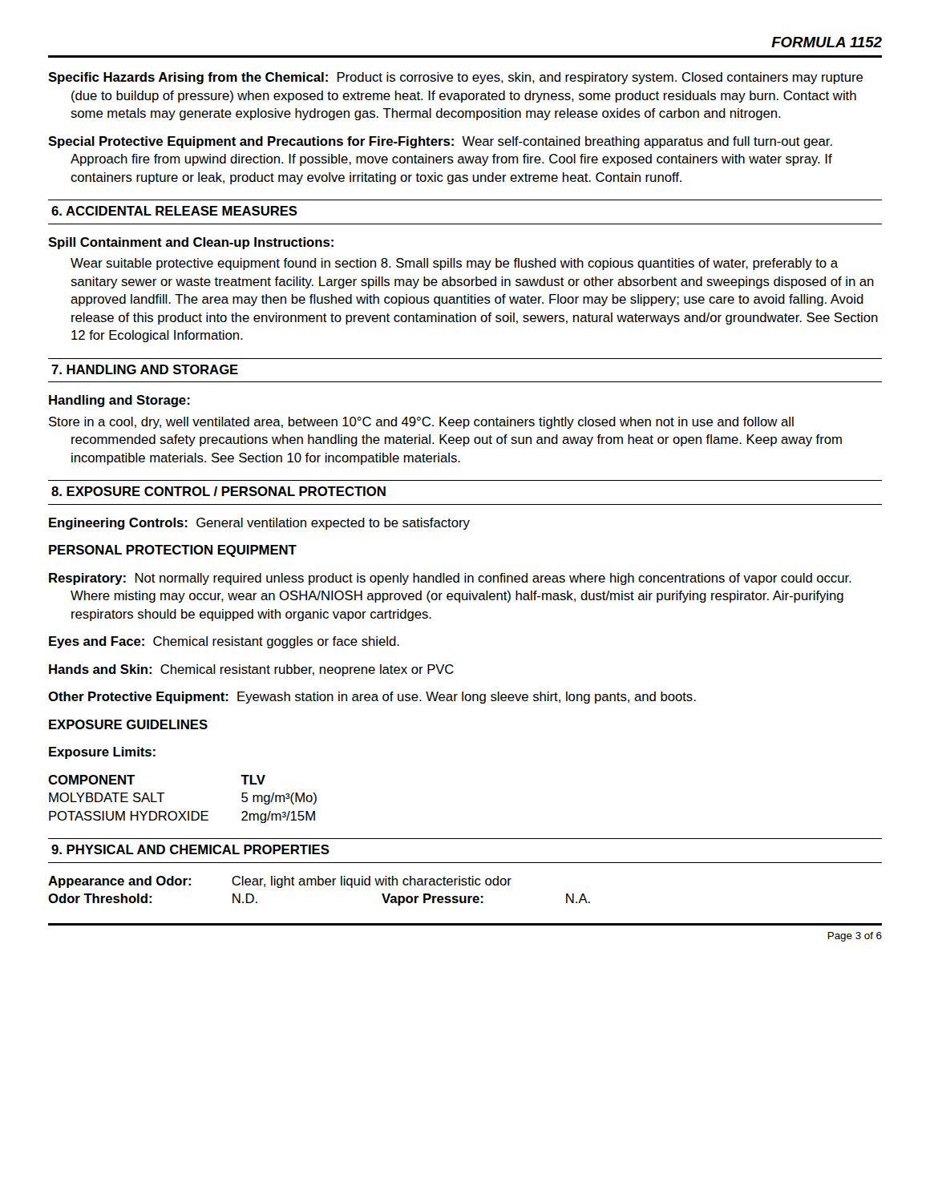FORMULA 1152
Specific Hazards Arising from the Chemical: Product is corrosive to eyes, skin, and respiratory system. Closed containers may rupture (due to buildup of pressure) when exposed to extreme heat. If evaporated to dryness, some product residuals may burn. Contact with some metals may generate explosive hydrogen gas. Thermal decomposition may release oxides of carbon and nitrogen.
Special Protective Equipment and Precautions for Fire-Fighters: Wear self-contained breathing apparatus and full turn-out gear. Approach fire from upwind direction. If possible, move containers away from fire. Cool fire exposed containers with water spray. If containers rupture or leak, product may evolve irritating or toxic gas under extreme heat. Contain runoff.
6. ACCIDENTAL RELEASE MEASURES
Spill Containment and Clean-up Instructions:
Wear suitable protective equipment found in section 8. Small spills may be flushed with copious quantities of water, preferably to a sanitary sewer or waste treatment facility. Larger spills may be absorbed in sawdust or other absorbent and sweepings disposed of in an approved landfill. The area may then be flushed with copious quantities of water. Floor may be slippery; use care to avoid falling. Avoid release of this product into the environment to prevent contamination of soil, sewers, natural waterways and/or groundwater. See Section 12 for Ecological Information.
7. HANDLING AND STORAGE
Handling and Storage:
Store in a cool, dry, well ventilated area, between 10°C and 49°C. Keep containers tightly closed when not in use and follow all recommended safety precautions when handling the material. Keep out of sun and away from heat or open flame. Keep away from incompatible materials. See Section 10 for incompatible materials.
8. EXPOSURE CONTROL / PERSONAL PROTECTION
Engineering Controls: General ventilation expected to be satisfactory
PERSONAL PROTECTION EQUIPMENT
Respiratory: Not normally required unless product is openly handled in confined areas where high concentrations of vapor could occur. Where misting may occur, wear an OSHA/NIOSH approved (or equivalent) half-mask, dust/mist air purifying respirator. Air-purifying respirators should be equipped with organic vapor cartridges.
Eyes and Face: Chemical resistant goggles or face shield.
Hands and Skin: Chemical resistant rubber, neoprene latex or PVC
Other Protective Equipment: Eyewash station in area of use. Wear long sleeve shirt, long pants, and boots.
EXPOSURE GUIDELINES
Exposure Limits:
| COMPONENT | TLV |
| MOLYBDATE SALT | 5 mg/m³(Mo) |
| POTASSIUM HYDROXIDE | 2mg/m³/15M |
9. PHYSICAL AND CHEMICAL PROPERTIES
| Appearance and Odor: | Clear, light amber liquid with characteristic odor |
| Odor Threshold: | N.D. | Vapor Pressure: | N.A. |
Page 3 of 6